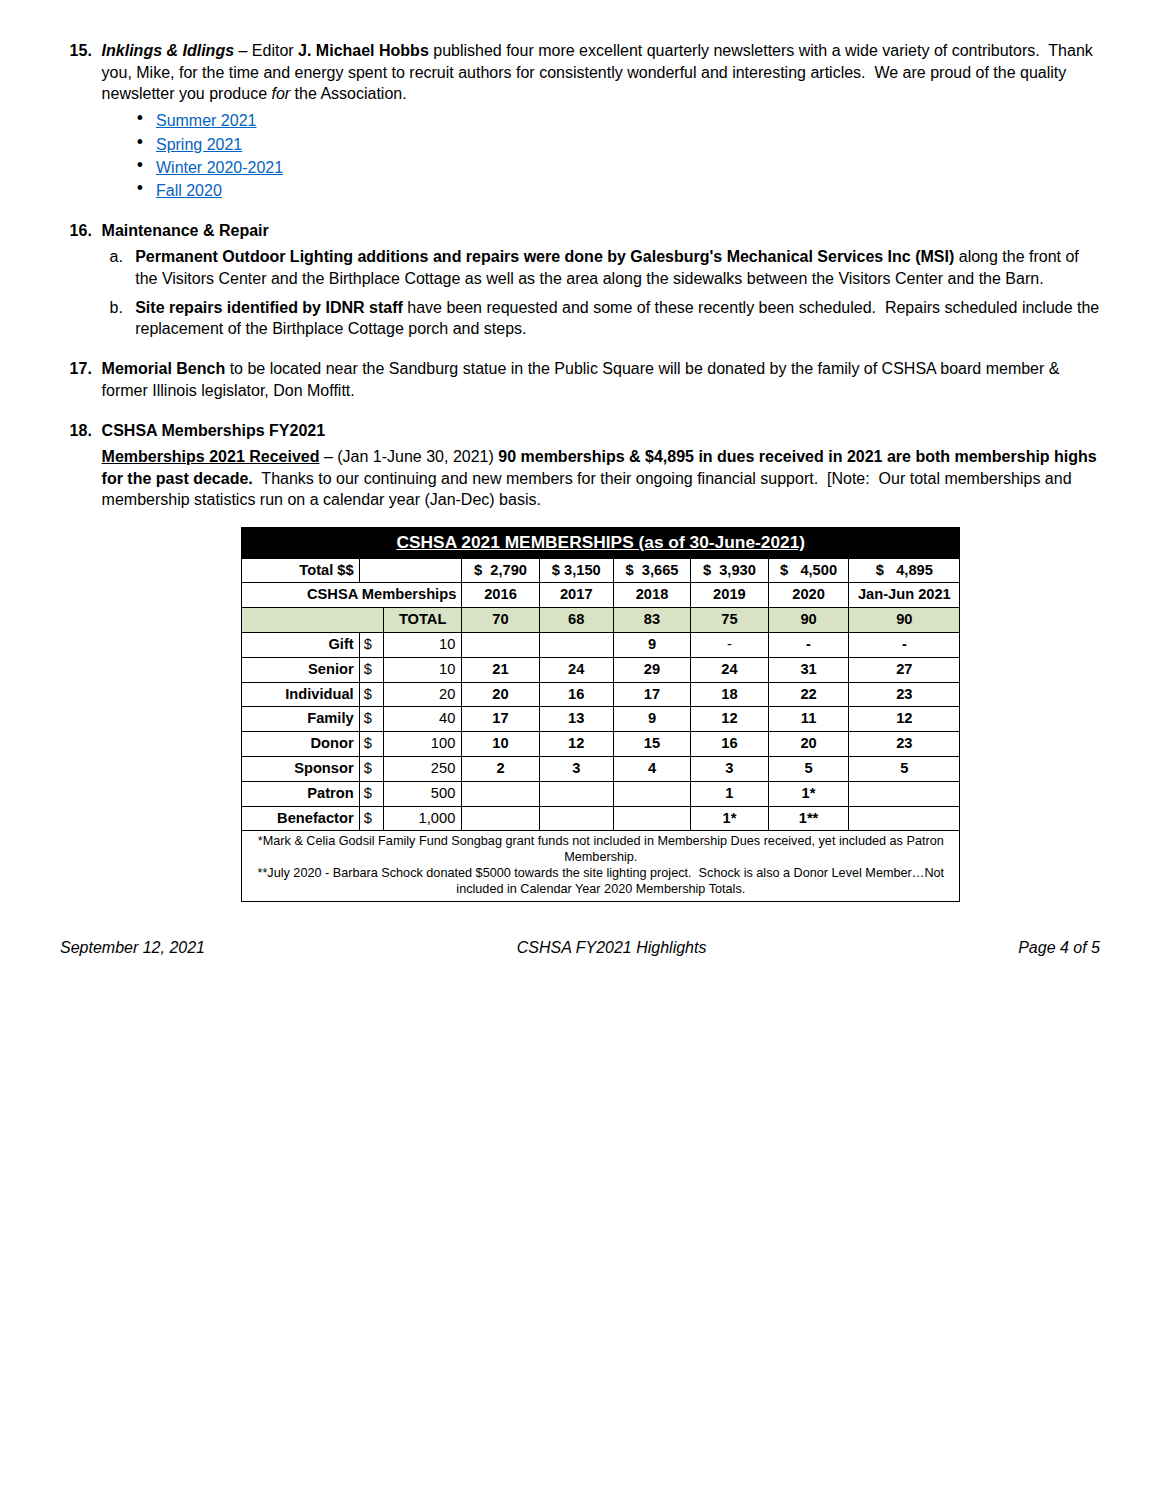Inklings & Idlings – Editor J. Michael Hobbs published four more excellent quarterly newsletters with a wide variety of contributors. Thank you, Mike, for the time and energy spent to recruit authors for consistently wonderful and interesting articles. We are proud of the quality newsletter you produce for the Association.
Summer 2021
Spring 2021
Winter 2020-2021
Fall 2020
Maintenance & Repair
Permanent Outdoor Lighting additions and repairs were done by Galesburg's Mechanical Services Inc (MSI) along the front of the Visitors Center and the Birthplace Cottage as well as the area along the sidewalks between the Visitors Center and the Barn.
Site repairs identified by IDNR staff have been requested and some of these recently been scheduled. Repairs scheduled include the replacement of the Birthplace Cottage porch and steps.
Memorial Bench to be located near the Sandburg statue in the Public Square will be donated by the family of CSHSA board member & former Illinois legislator, Don Moffitt.
CSHSA Memberships FY2021
Memberships 2021 Received – (Jan 1-June 30, 2021) 90 memberships & $4,895 in dues received in 2021 are both membership highs for the past decade. Thanks to our continuing and new members for their ongoing financial support. [Note: Our total memberships and membership statistics run on a calendar year (Jan-Dec) basis.
| CSHSA 2021 MEMBERSHIPS (as of 30-June-2021) |
| Total $$ | | $ 2,790 | $ 3,150 | $ 3,665 | $ 3,930 | $ 4,500 | $ 4,895 |
| CSHSA Memberships | 2016 | 2017 | 2018 | 2019 | 2020 | Jan-Jun 2021 |
| | TOTAL | 70 | 68 | 83 | 75 | 90 | 90 |
| Gift | $ | 10 | | | 9 | - | - | - |
| Senior | $ | 10 | 21 | 24 | 29 | 24 | 31 | 27 |
| Individual | $ | 20 | 20 | 16 | 17 | 18 | 22 | 23 |
| Family | $ | 40 | 17 | 13 | 9 | 12 | 11 | 12 |
| Donor | $ | 100 | 10 | 12 | 15 | 16 | 20 | 23 |
| Sponsor | $ | 250 | 2 | 3 | 4 | 3 | 5 | 5 |
| Patron | $ | 500 | | | | 1 | 1* | |
| Benefactor | $ | 1,000 | | | | 1* | 1** | |
| *Mark & Celia Godsil Family Fund Songbag grant funds not included in Membership Dues received, yet included as Patron Membership. **July 2020 - Barbara Schock donated $5000 towards the site lighting project. Schock is also a Donor Level Member…Not included in Calendar Year 2020 Membership Totals. |
September 12, 2021 CSHSA FY2021 Highlights Page 4 of 5